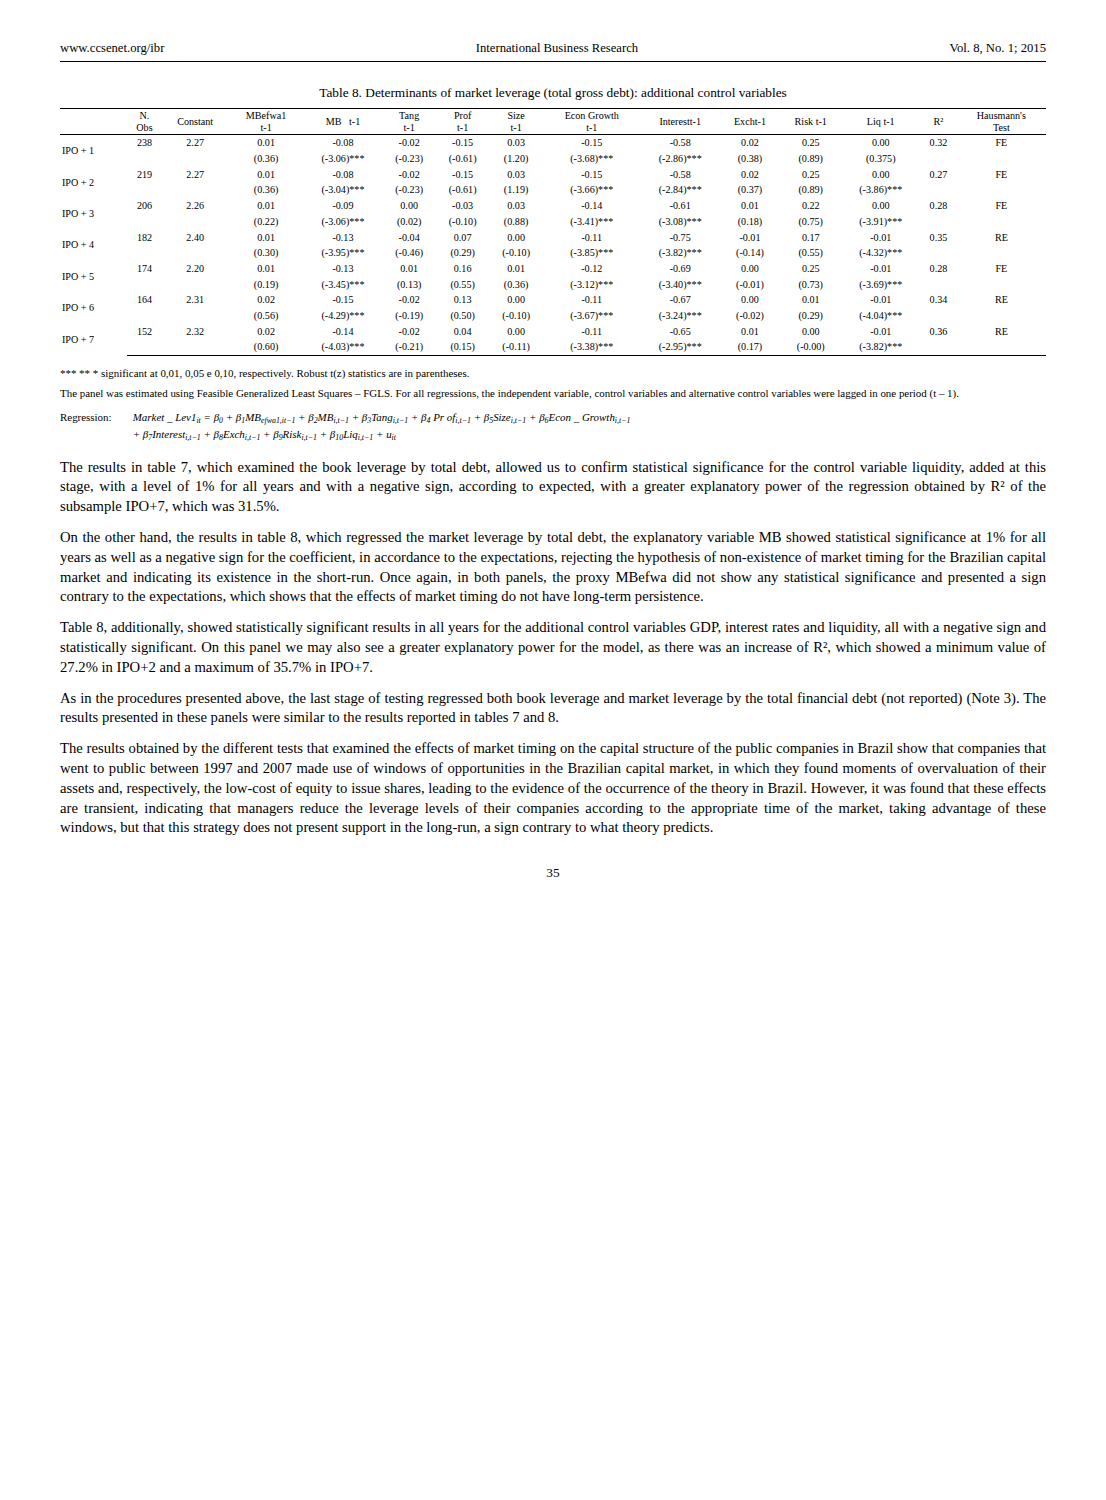www.ccsenet.org/ibr International Business Research Vol. 8, No. 1; 2015
Table 8. Determinants of market leverage (total gross debt): additional control variables
| | N. Obs | Constant | MBefwa1 t-1 | MB t-1 | Tang t-1 | Prof t-1 | Size t-1 | Econ Growth t-1 | Interestt-1 | Excht-1 | Risk t-1 | Liq t-1 | R² | Hausmann's Test |
| --- | --- | --- | --- | --- | --- | --- | --- | --- | --- | --- | --- | --- | --- | --- |
| IPO + 1 | 238 | 2.27 | 0.01 | -0.08 | -0.02 | -0.15 | 0.03 | -0.15 | -0.58 | 0.02 | 0.25 | 0.00 | 0.32 | FE |
| | | (0.36) | (-3.06)*** | (-0.23) | (-0.61) | (1.20) | (-3.68)*** | (-2.86)*** | (0.38) | (0.89) | (0.375) | | |
| IPO + 2 | 219 | 2.27 | 0.01 | -0.08 | -0.02 | -0.15 | 0.03 | -0.15 | -0.58 | 0.02 | 0.25 | 0.00 | 0.27 | FE |
| | | (0.36) | (-3.04)*** | (-0.23) | (-0.61) | (1.19) | (-3.66)*** | (-2.84)*** | (0.37) | (0.89) | (-3.86)*** | | |
| IPO + 3 | 206 | 2.26 | 0.01 | -0.09 | 0.00 | -0.03 | 0.03 | -0.14 | -0.61 | 0.01 | 0.22 | 0.00 | 0.28 | FE |
| | | (0.22) | (-3.06)*** | (0.02) | (-0.10) | (0.88) | (-3.41)*** | (-3.08)*** | (0.18) | (0.75) | (-3.91)*** | | |
| IPO + 4 | 182 | 2.40 | 0.01 | -0.13 | -0.04 | 0.07 | 0.00 | -0.11 | -0.75 | -0.01 | 0.17 | -0.01 | 0.35 | RE |
| | | (0.30) | (-3.95)*** | (-0.46) | (0.29) | (-0.10) | (-3.85)*** | (-3.82)*** | (-0.14) | (0.55) | (-4.32)*** | | |
| IPO + 5 | 174 | 2.20 | 0.01 | -0.13 | 0.01 | 0.16 | 0.01 | -0.12 | -0.69 | 0.00 | 0.25 | -0.01 | 0.28 | FE |
| | | (0.19) | (-3.45)*** | (0.13) | (0.55) | (0.36) | (-3.12)*** | (-3.40)*** | (-0.01) | (0.73) | (-3.69)*** | | |
| IPO + 6 | 164 | 2.31 | 0.02 | -0.15 | -0.02 | 0.13 | 0.00 | -0.11 | -0.67 | 0.00 | 0.01 | -0.01 | 0.34 | RE |
| | | (0.56) | (-4.29)*** | (-0.19) | (0.50) | (-0.10) | (-3.67)*** | (-3.24)*** | (-0.02) | (0.29) | (-4.04)*** | | |
| IPO + 7 | 152 | 2.32 | 0.02 | -0.14 | -0.02 | 0.04 | 0.00 | -0.11 | -0.65 | 0.01 | 0.00 | -0.01 | 0.36 | RE |
| | | (0.60) | (-4.03)*** | (-0.21) | (0.15) | (-0.11) | (-3.38)*** | (-2.95)*** | (0.17) | (-0.00) | (-3.82)*** | | |
*** ** * significant at 0,01, 0,05 e 0,10, respectively. Robust t(z) statistics are in parentheses.
The panel was estimated using Feasible Generalized Least Squares – FGLS. For all regressions, the independent variable, control variables and alternative control variables were lagged in one period (t – 1).
Regression: Market _ Lev1it = β0 + β1MBefwa1,it−1 + β2MBi,t−1 + β3Tangi,t−1 + β4 Pr ofi,t−1 + β5Sizei,t−1 + β6Econ _ Growthi,t−1 + β7Interesti,t−1 + β8Exchi,t−1 + β9Riski,t−1 + β10Liqi,t−1 + uit
The results in table 7, which examined the book leverage by total debt, allowed us to confirm statistical significance for the control variable liquidity, added at this stage, with a level of 1% for all years and with a negative sign, according to expected, with a greater explanatory power of the regression obtained by R² of the subsample IPO+7, which was 31.5%.
On the other hand, the results in table 8, which regressed the market leverage by total debt, the explanatory variable MB showed statistical significance at 1% for all years as well as a negative sign for the coefficient, in accordance to the expectations, rejecting the hypothesis of non-existence of market timing for the Brazilian capital market and indicating its existence in the short-run. Once again, in both panels, the proxy MBefwa did not show any statistical significance and presented a sign contrary to the expectations, which shows that the effects of market timing do not have long-term persistence.
Table 8, additionally, showed statistically significant results in all years for the additional control variables GDP, interest rates and liquidity, all with a negative sign and statistically significant. On this panel we may also see a greater explanatory power for the model, as there was an increase of R², which showed a minimum value of 27.2% in IPO+2 and a maximum of 35.7% in IPO+7.
As in the procedures presented above, the last stage of testing regressed both book leverage and market leverage by the total financial debt (not reported) (Note 3). The results presented in these panels were similar to the results reported in tables 7 and 8.
The results obtained by the different tests that examined the effects of market timing on the capital structure of the public companies in Brazil show that companies that went to public between 1997 and 2007 made use of windows of opportunities in the Brazilian capital market, in which they found moments of overvaluation of their assets and, respectively, the low-cost of equity to issue shares, leading to the evidence of the occurrence of the theory in Brazil. However, it was found that these effects are transient, indicating that managers reduce the leverage levels of their companies according to the appropriate time of the market, taking advantage of these windows, but that this strategy does not present support in the long-run, a sign contrary to what theory predicts.
35